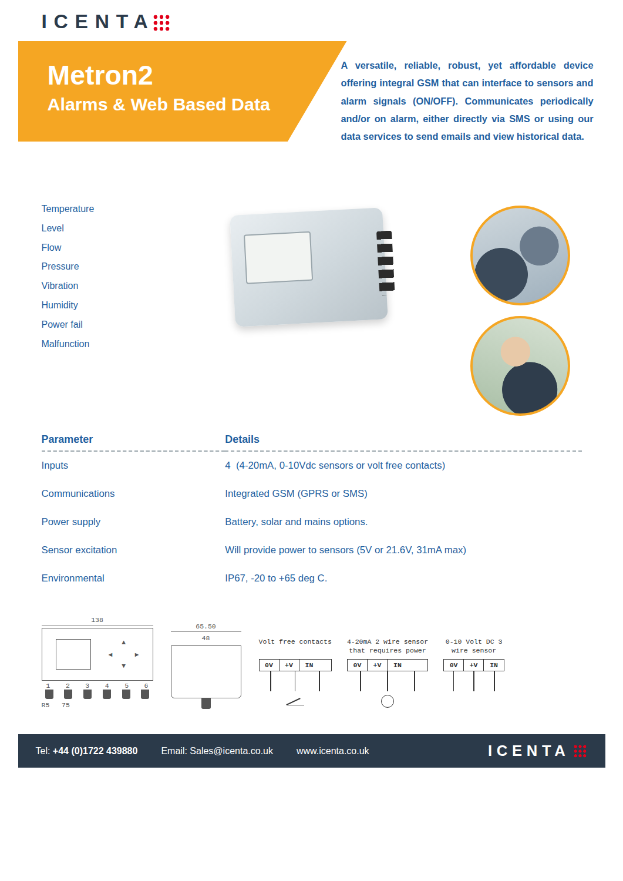ICENTA
Metron2
Alarms & Web Based Data
A versatile, reliable, robust, yet affordable device offering integral GSM that can interface to sensors and alarm signals (ON/OFF). Communicates periodically and/or on alarm, either directly via SMS or using our data services to send emails and view historical data.
Temperature
Level
Flow
Pressure
Vibration
Humidity
Power fail
Malfunction
| Parameter | Details |
| --- | --- |
| Inputs | 4 (4-20mA, 0-10Vdc sensors or volt free contacts) |
| Communications | Integrated GSM (GPRS or SMS) |
| Power supply | Battery, solar and mains options. |
| Sensor excitation | Will provide power to sensors (5V or 21.6V, 31mA max) |
| Environmental | IP67, -20 to +65 deg C. |
138
▲ ▼ ◀ ▶
123456
R5 75
65.50
48
Volt free contacts
0V
+V
IN
4-20mA 2 wire sensor
that requires power
0V
+V
IN
0-10 Volt DC 3
wire sensor
0V
+V
IN
Tel: +44 (0)1722 439880 Email: Sales@icenta.co.uk www.icenta.co.uk
ICENTA